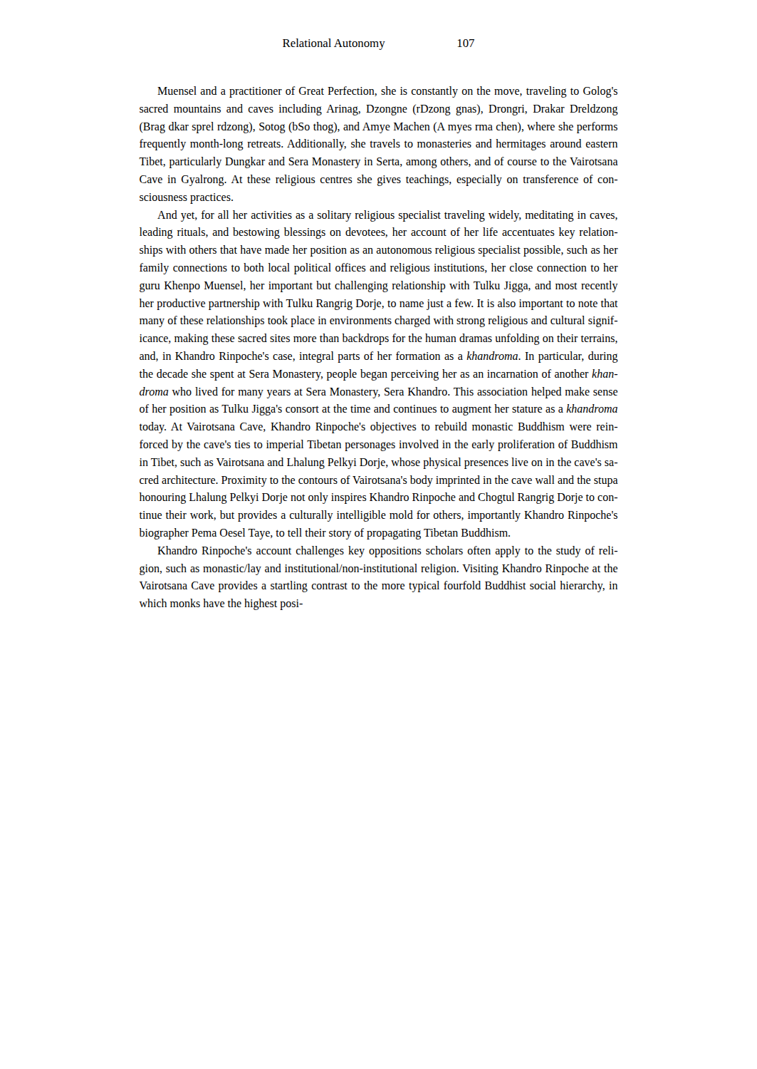Relational Autonomy 107
Muensel and a practitioner of Great Perfection, she is constantly on the move, traveling to Golog's sacred mountains and caves including Arinag, Dzongne (rDzong gnas), Drongri, Drakar Dreldzong (Brag dkar sprel rdzong), Sotog (bSo thog), and Amye Machen (A myes rma chen), where she performs frequently month-long retreats. Additionally, she travels to monasteries and hermitages around eastern Tibet, particularly Dungkar and Sera Monastery in Serta, among others, and of course to the Vairotsana Cave in Gyalrong. At these religious centres she gives teachings, especially on transference of consciousness practices.
And yet, for all her activities as a solitary religious specialist traveling widely, meditating in caves, leading rituals, and bestowing blessings on devotees, her account of her life accentuates key relationships with others that have made her position as an autonomous religious specialist possible, such as her family connections to both local political offices and religious institutions, her close connection to her guru Khenpo Muensel, her important but challenging relationship with Tulku Jigga, and most recently her productive partnership with Tulku Rangrig Dorje, to name just a few. It is also important to note that many of these relationships took place in environments charged with strong religious and cultural significance, making these sacred sites more than backdrops for the human dramas unfolding on their terrains, and, in Khandro Rinpoche's case, integral parts of her formation as a khandroma. In particular, during the decade she spent at Sera Monastery, people began perceiving her as an incarnation of another khandroma who lived for many years at Sera Monastery, Sera Khandro. This association helped make sense of her position as Tulku Jigga's consort at the time and continues to augment her stature as a khandroma today. At Vairotsana Cave, Khandro Rinpoche's objectives to rebuild monastic Buddhism were reinforced by the cave's ties to imperial Tibetan personages involved in the early proliferation of Buddhism in Tibet, such as Vairotsana and Lhalung Pelkyi Dorje, whose physical presences live on in the cave's sacred architecture. Proximity to the contours of Vairotsana's body imprinted in the cave wall and the stupa honouring Lhalung Pelkyi Dorje not only inspires Khandro Rinpoche and Chogtul Rangrig Dorje to continue their work, but provides a culturally intelligible mold for others, importantly Khandro Rinpoche's biographer Pema Oesel Taye, to tell their story of propagating Tibetan Buddhism.
Khandro Rinpoche's account challenges key oppositions scholars often apply to the study of religion, such as monastic/lay and institutional/non-institutional religion. Visiting Khandro Rinpoche at the Vairotsana Cave provides a startling contrast to the more typical fourfold Buddhist social hierarchy, in which monks have the highest posi-